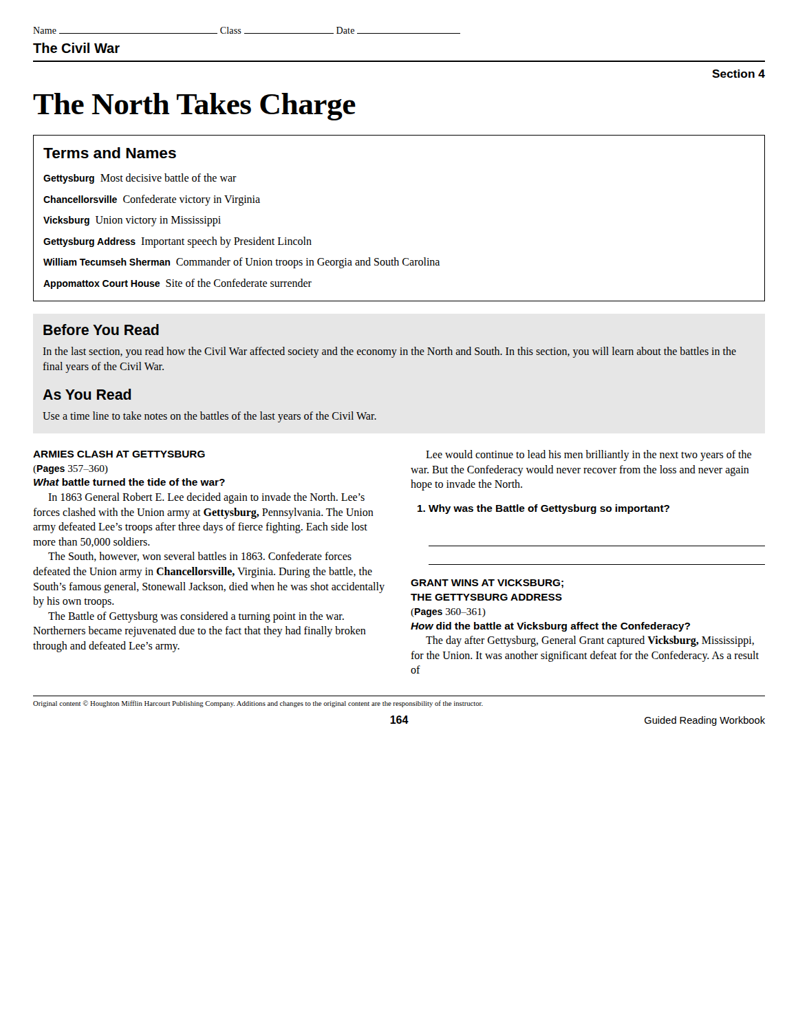Name Class Date
The Civil War
Section 4
The North Takes Charge
Terms and Names
Gettysburg Most decisive battle of the war
Chancellorsville Confederate victory in Virginia
Vicksburg Union victory in Mississippi
Gettysburg Address Important speech by President Lincoln
William Tecumseh Sherman Commander of Union troops in Georgia and South Carolina
Appomattox Court House Site of the Confederate surrender
Before You Read
In the last section, you read how the Civil War affected society and the economy in the North and South. In this section, you will learn about the battles in the final years of the Civil War.
As You Read
Use a time line to take notes on the battles of the last years of the Civil War.
ARMIES CLASH AT GETTYSBURG
(Pages 357–360)
What battle turned the tide of the war?
In 1863 General Robert E. Lee decided again to invade the North. Lee’s forces clashed with the Union army at Gettysburg, Pennsylvania. The Union army defeated Lee’s troops after three days of fierce fighting. Each side lost more than 50,000 soldiers.
The South, however, won several battles in 1863. Confederate forces defeated the Union army in Chancellorsville, Virginia. During the battle, the South’s famous general, Stonewall Jackson, died when he was shot accidentally by his own troops.
The Battle of Gettysburg was considered a turning point in the war. Northerners became rejuvenated due to the fact that they had finally broken through and defeated Lee’s army.
Lee would continue to lead his men brilliantly in the next two years of the war. But the Confederacy would never recover from the loss and never again hope to invade the North.
Why was the Battle of Gettysburg so important?
GRANT WINS AT VICKSBURG;
THE GETTYSBURG ADDRESS
(Pages 360–361)
How did the battle at Vicksburg affect the Confederacy?
The day after Gettysburg, General Grant captured Vicksburg, Mississippi, for the Union. It was another significant defeat for the Confederacy. As a result of
Original content © Houghton Mifflin Harcourt Publishing Company. Additions and changes to the original content are the responsibility of the instructor.
164
Guided Reading Workbook